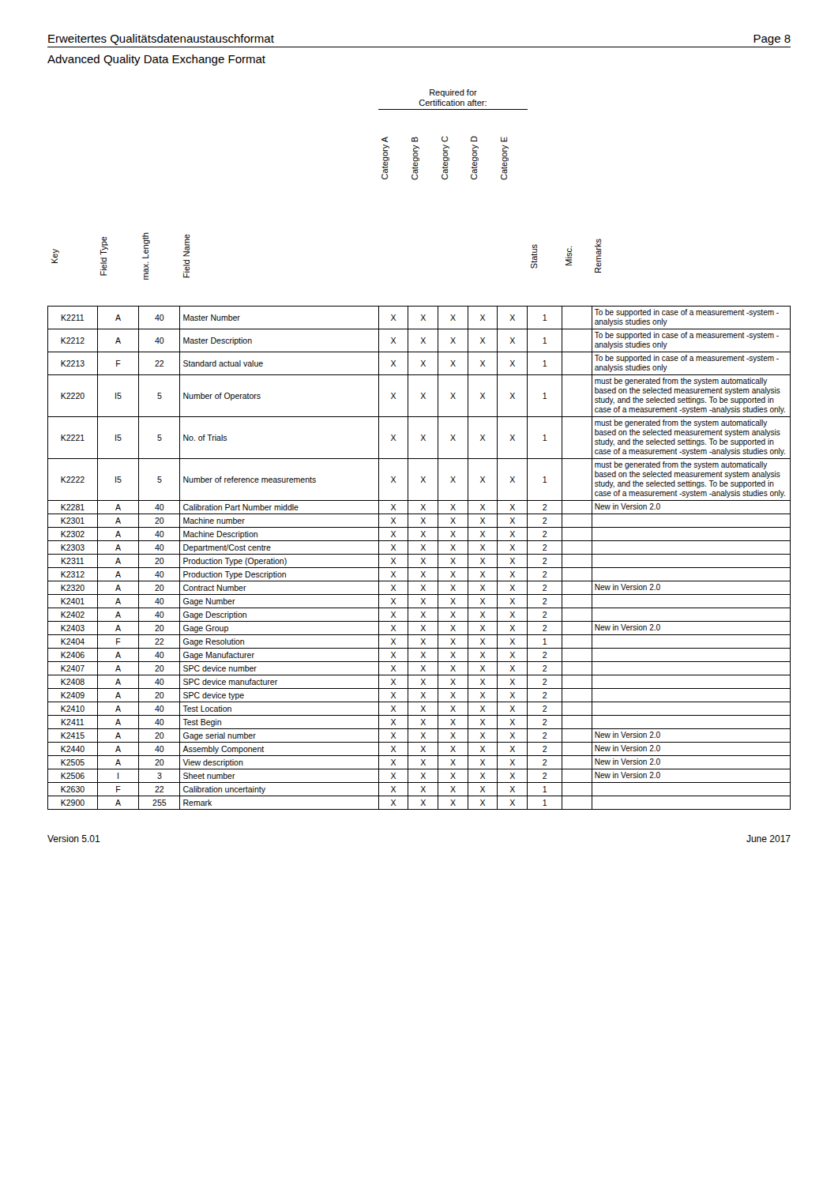Erweitertes Qualitätsdatenaustauschformat Page 8
Advanced Quality Data Exchange Format
| | | | | Required for Certification after: | | | |
| --- | --- | --- | --- | --- | --- | --- | --- |
| Category A | Category B | Category C | Category D | Category E |
| Key | Field Type | max. Length | Field Name | | | | | | Status | Misc. | Remarks |
| K2211 | A | 40 | Master Number | X | X | X | X | X | 1 | | To be supported in case of a measurement -system -analysis studies only |
| K2212 | A | 40 | Master Description | X | X | X | X | X | 1 | | To be supported in case of a measurement -system -analysis studies only |
| K2213 | F | 22 | Standard actual value | X | X | X | X | X | 1 | | To be supported in case of a measurement -system -analysis studies only |
| K2220 | I5 | 5 | Number of Operators | X | X | X | X | X | 1 | | must be generated from the system automatically based on the selected measurement system analysis study, and the selected settings. To be supported in case of a measurement -system -analysis studies only. |
| K2221 | I5 | 5 | No. of Trials | X | X | X | X | X | 1 | | must be generated from the system automatically based on the selected measurement system analysis study, and the selected settings. To be supported in case of a measurement -system -analysis studies only. |
| K2222 | I5 | 5 | Number of reference measurements | X | X | X | X | X | 1 | | must be generated from the system automatically based on the selected measurement system analysis study, and the selected settings. To be supported in case of a measurement -system -analysis studies only. |
| K2281 | A | 40 | Calibration Part Number middle | X | X | X | X | X | 2 | | New in Version 2.0 |
| K2301 | A | 20 | Machine number | X | X | X | X | X | 2 | | |
| K2302 | A | 40 | Machine Description | X | X | X | X | X | 2 | | |
| K2303 | A | 40 | Department/Cost centre | X | X | X | X | X | 2 | | |
| K2311 | A | 20 | Production Type (Operation) | X | X | X | X | X | 2 | | |
| K2312 | A | 40 | Production Type Description | X | X | X | X | X | 2 | | |
| K2320 | A | 20 | Contract Number | X | X | X | X | X | 2 | | New in Version 2.0 |
| K2401 | A | 40 | Gage Number | X | X | X | X | X | 2 | | |
| K2402 | A | 40 | Gage Description | X | X | X | X | X | 2 | | |
| K2403 | A | 20 | Gage Group | X | X | X | X | X | 2 | | New in Version 2.0 |
| K2404 | F | 22 | Gage Resolution | X | X | X | X | X | 1 | | |
| K2406 | A | 40 | Gage Manufacturer | X | X | X | X | X | 2 | | |
| K2407 | A | 20 | SPC device number | X | X | X | X | X | 2 | | |
| K2408 | A | 40 | SPC device manufacturer | X | X | X | X | X | 2 | | |
| K2409 | A | 20 | SPC device type | X | X | X | X | X | 2 | | |
| K2410 | A | 40 | Test Location | X | X | X | X | X | 2 | | |
| K2411 | A | 40 | Test Begin | X | X | X | X | X | 2 | | |
| K2415 | A | 20 | Gage serial number | X | X | X | X | X | 2 | | New in Version 2.0 |
| K2440 | A | 40 | Assembly Component | X | X | X | X | X | 2 | | New in Version 2.0 |
| K2505 | A | 20 | View description | X | X | X | X | X | 2 | | New in Version 2.0 |
| K2506 | I | 3 | Sheet number | X | X | X | X | X | 2 | | New in Version 2.0 |
| K2630 | F | 22 | Calibration uncertainty | X | X | X | X | X | 1 | | |
| K2900 | A | 255 | Remark | X | X | X | X | X | 1 | | |
Version 5.01 June 2017